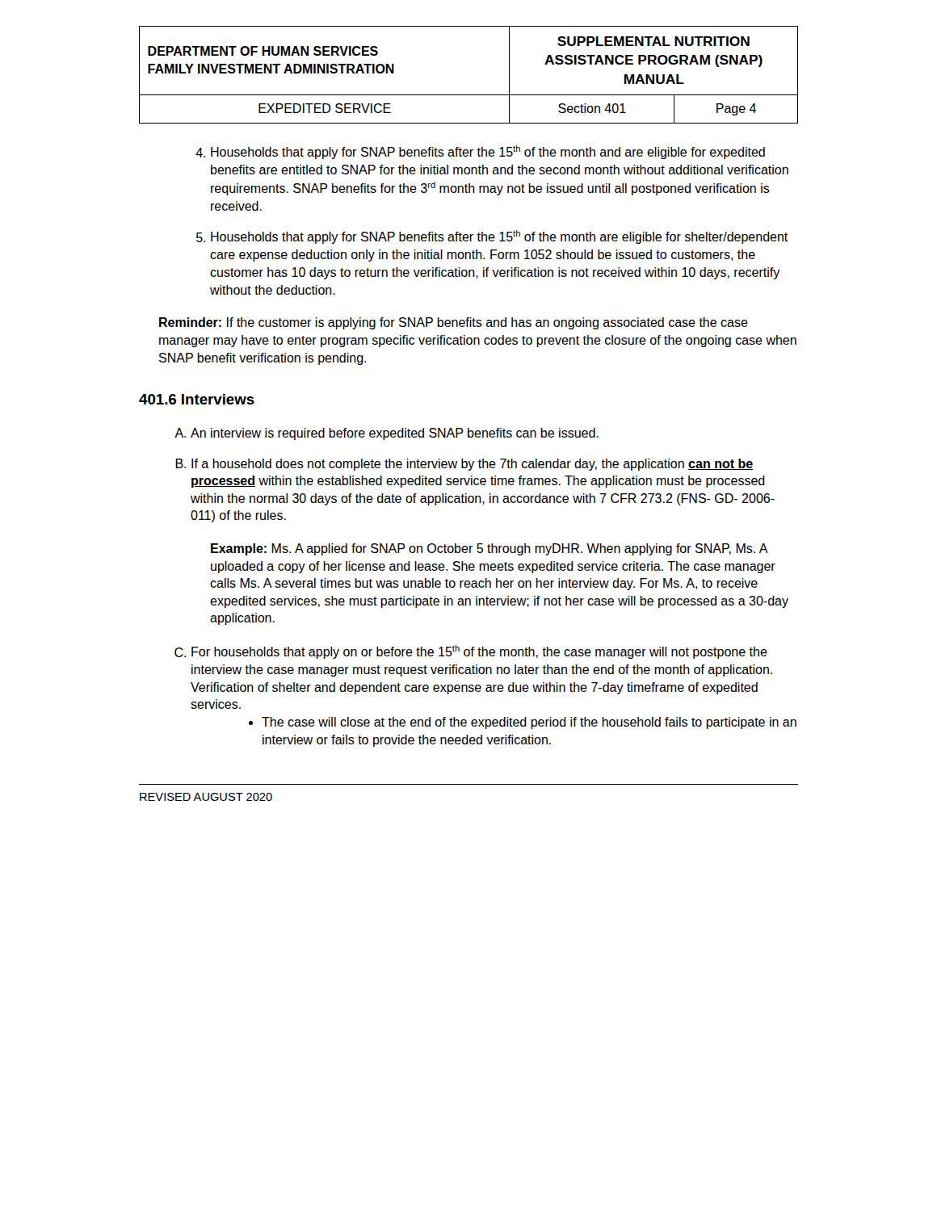| DEPARTMENT OF HUMAN SERVICES FAMILY INVESTMENT ADMINISTRATION | SUPPLEMENTAL NUTRITION ASSISTANCE PROGRAM (SNAP) MANUAL |
| EXPEDITED SERVICE | Section 401 | Page 4 |
Households that apply for SNAP benefits after the 15th of the month and are eligible for expedited benefits are entitled to SNAP for the initial month and the second month without additional verification requirements. SNAP benefits for the 3rd month may not be issued until all postponed verification is received.
Households that apply for SNAP benefits after the 15th of the month are eligible for shelter/dependent care expense deduction only in the initial month. Form 1052 should be issued to customers, the customer has 10 days to return the verification, if verification is not received within 10 days, recertify without the deduction.
Reminder: If the customer is applying for SNAP benefits and has an ongoing associated case the case manager may have to enter program specific verification codes to prevent the closure of the ongoing case when SNAP benefit verification is pending.
401.6 Interviews
An interview is required before expedited SNAP benefits can be issued.
If a household does not complete the interview by the 7th calendar day, the application can not be processed within the established expedited service time frames. The application must be processed within the normal 30 days of the date of application, in accordance with 7 CFR 273.2 (FNS- GD- 2006-011) of the rules.
Example: Ms. A applied for SNAP on October 5 through myDHR. When applying for SNAP, Ms. A uploaded a copy of her license and lease. She meets expedited service criteria. The case manager calls Ms. A several times but was unable to reach her on her interview day. For Ms. A, to receive expedited services, she must participate in an interview; if not her case will be processed as a 30-day application.
For households that apply on or before the 15th of the month, the case manager will not postpone the interview the case manager must request verification no later than the end of the month of application. Verification of shelter and dependent care expense are due within the 7-day timeframe of expedited services.
The case will close at the end of the expedited period if the household fails to participate in an interview or fails to provide the needed verification.
REVISED AUGUST 2020